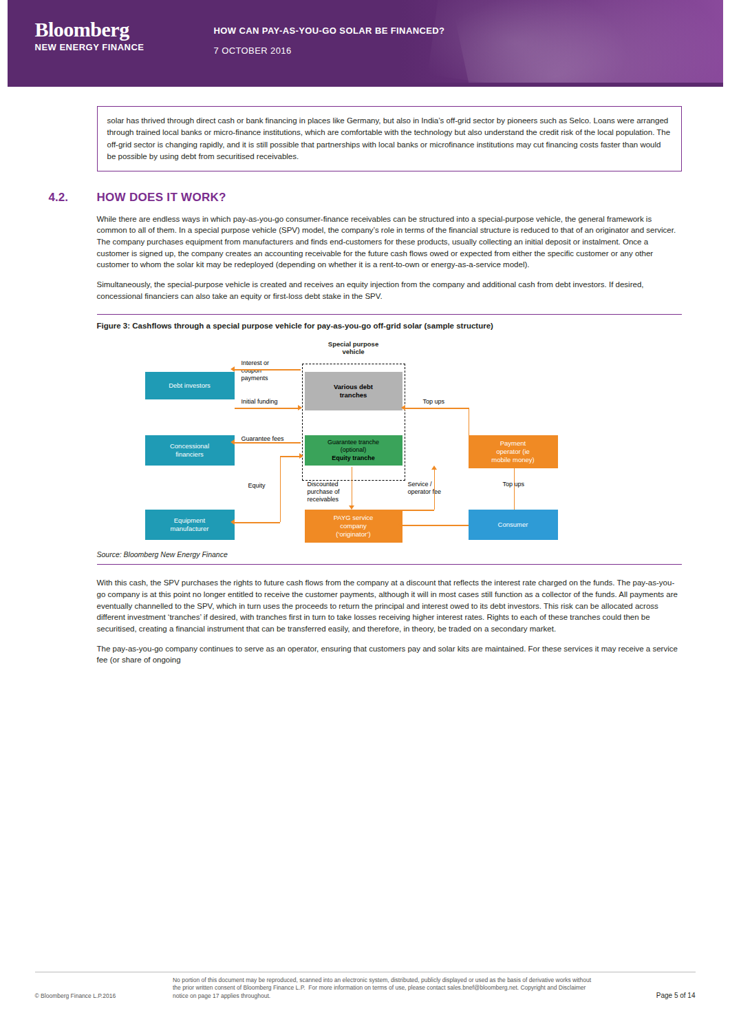Bloomberg NEW ENERGY FINANCE
HOW CAN PAY-AS-YOU-GO SOLAR BE FINANCED?
7 OCTOBER 2016
solar has thrived through direct cash or bank financing in places like Germany, but also in India’s off-grid sector by pioneers such as Selco. Loans were arranged through trained local banks or micro-finance institutions, which are comfortable with the technology but also understand the credit risk of the local population. The off-grid sector is changing rapidly, and it is still possible that partnerships with local banks or microfinance institutions may cut financing costs faster than would be possible by using debt from securitised receivables.
4.2.
HOW DOES IT WORK?
While there are endless ways in which pay-as-you-go consumer-finance receivables can be structured into a special-purpose vehicle, the general framework is common to all of them. In a special purpose vehicle (SPV) model, the company’s role in terms of the financial structure is reduced to that of an originator and servicer. The company purchases equipment from manufacturers and finds end-customers for these products, usually collecting an initial deposit or instalment. Once a customer is signed up, the company creates an accounting receivable for the future cash flows owed or expected from either the specific customer or any other customer to whom the solar kit may be redeployed (depending on whether it is a rent-to-own or energy-as-a-service model).
Simultaneously, the special-purpose vehicle is created and receives an equity injection from the company and additional cash from debt investors. If desired, concessional financiers can also take an equity or first-loss debt stake in the SPV.
Figure 3: Cashflows through a special purpose vehicle for pay-as-you-go off-grid solar (sample structure)
Special purpose
vehicle
Debt investors
Concessional
financiers
Equipment
manufacturer
Various debt
tranches
Guarantee tranche
(optional) Equity tranche
Payment
operator (ie
mobile money)
Consumer
PAYG service
company
(‘originator’)
Interest or
coupon
payments
Initial funding
Guarantee fees
Equity
Discounted
purchase of
receivables
Service /
operator fee
Top ups
Top ups
Source: Bloomberg New Energy Finance
With this cash, the SPV purchases the rights to future cash flows from the company at a discount that reflects the interest rate charged on the funds. The pay-as-you-go company is at this point no longer entitled to receive the customer payments, although it will in most cases still function as a collector of the funds. All payments are eventually channelled to the SPV, which in turn uses the proceeds to return the principal and interest owed to its debt investors. This risk can be allocated across different investment ‘tranches’ if desired, with tranches first in turn to take losses receiving higher interest rates. Rights to each of these tranches could then be securitised, creating a financial instrument that can be transferred easily, and therefore, in theory, be traded on a secondary market.
The pay-as-you-go company continues to serve as an operator, ensuring that customers pay and solar kits are maintained. For these services it may receive a service fee (or share of ongoing
© Bloomberg Finance L.P.2016
No portion of this document may be reproduced, scanned into an electronic system, distributed, publicly displayed or used as the basis of derivative works without the prior written consent of Bloomberg Finance L.P. For more information on terms of use, please contact sales.bnef@bloomberg.net. Copyright and Disclaimer notice on page 17 applies throughout.
Page 5 of 14